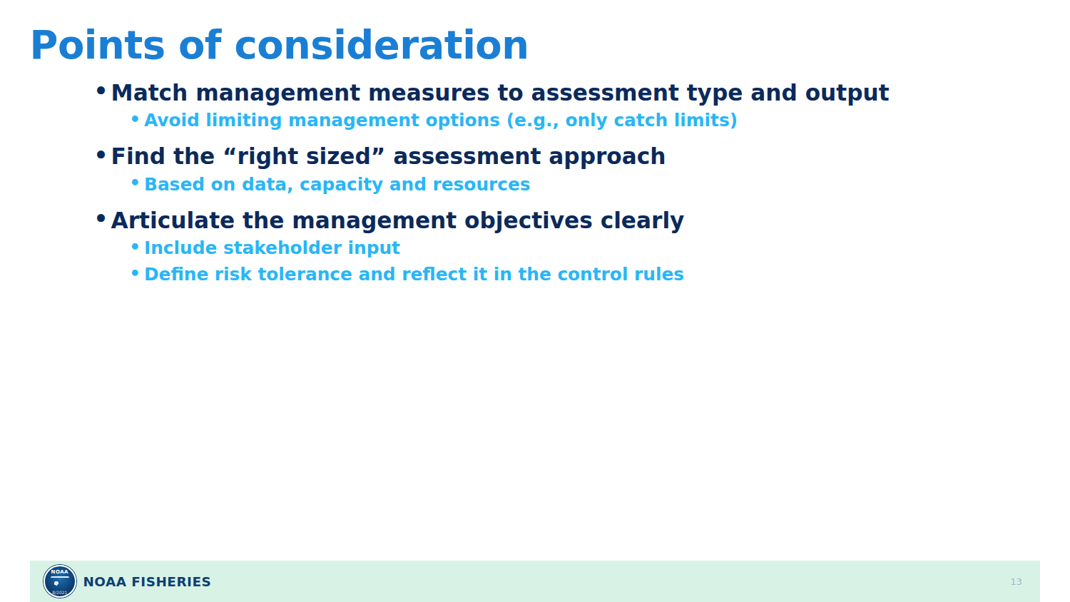Points of consideration
Match management measures to assessment type and output
Avoid limiting management options (e.g., only catch limits)
Find the “right sized” assessment approach
Based on data, capacity and resources
Articulate the management objectives clearly
Include stakeholder input
Define risk tolerance and reflect it in the control rules
8/2021
NOAA FISHERIES
13